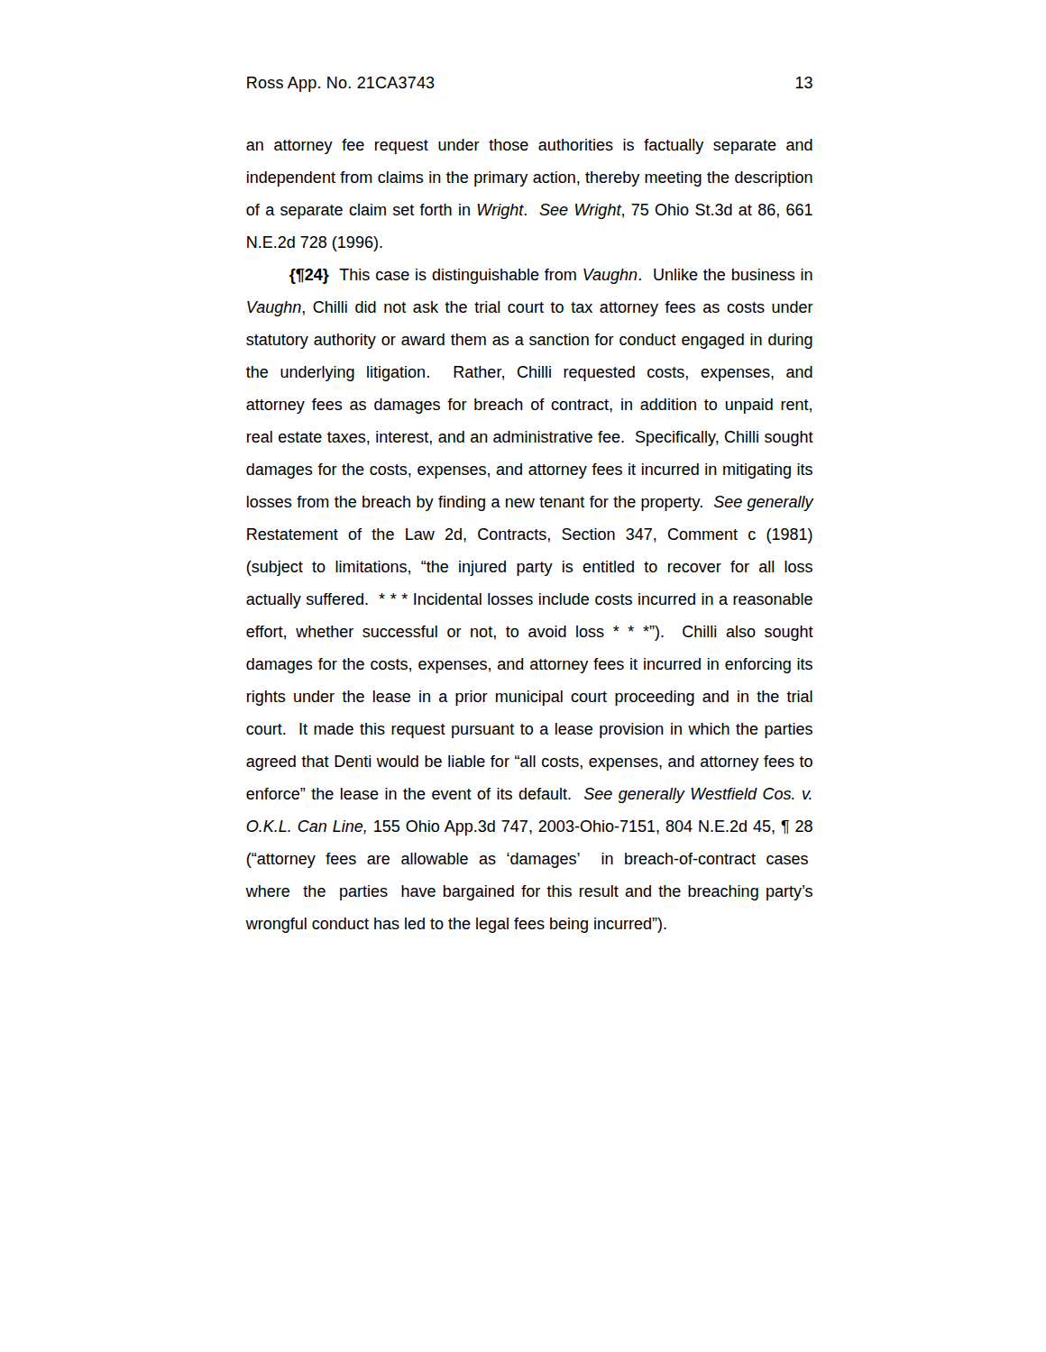Ross App. No. 21CA3743 13
an attorney fee request under those authorities is factually separate and independent from claims in the primary action, thereby meeting the description of a separate claim set forth in Wright. See Wright, 75 Ohio St.3d at 86, 661 N.E.2d 728 (1996).
{¶24} This case is distinguishable from Vaughn. Unlike the business in Vaughn, Chilli did not ask the trial court to tax attorney fees as costs under statutory authority or award them as a sanction for conduct engaged in during the underlying litigation. Rather, Chilli requested costs, expenses, and attorney fees as damages for breach of contract, in addition to unpaid rent, real estate taxes, interest, and an administrative fee. Specifically, Chilli sought damages for the costs, expenses, and attorney fees it incurred in mitigating its losses from the breach by finding a new tenant for the property. See generally Restatement of the Law 2d, Contracts, Section 347, Comment c (1981) (subject to limitations, “the injured party is entitled to recover for all loss actually suffered. * * * Incidental losses include costs incurred in a reasonable effort, whether successful or not, to avoid loss * * *”). Chilli also sought damages for the costs, expenses, and attorney fees it incurred in enforcing its rights under the lease in a prior municipal court proceeding and in the trial court. It made this request pursuant to a lease provision in which the parties agreed that Denti would be liable for “all costs, expenses, and attorney fees to enforce” the lease in the event of its default. See generally Westfield Cos. v. O.K.L. Can Line, 155 Ohio App.3d 747, 2003-Ohio-7151, 804 N.E.2d 45, ¶ 28 (“attorney fees are allowable as ‘damages’ in breach-of-contract cases where the parties have bargained for this result and the breaching party’s wrongful conduct has led to the legal fees being incurred”).